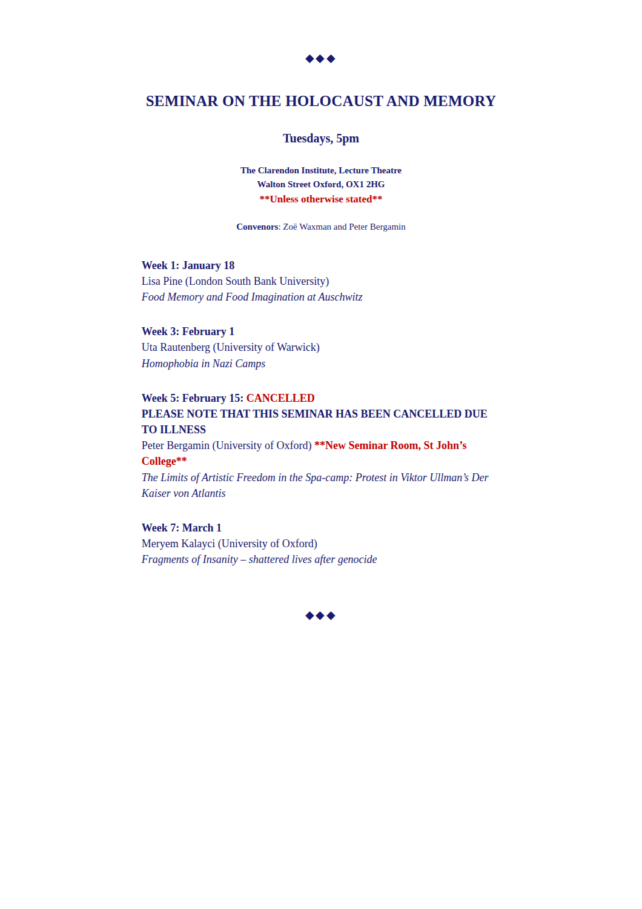◆◆◆
SEMINAR ON THE HOLOCAUST AND MEMORY
Tuesdays, 5pm
The Clarendon Institute, Lecture Theatre
Walton Street Oxford, OX1 2HG **Unless otherwise stated**
Convenors: Zoë Waxman and Peter Bergamin
Week 1: January 18
Lisa Pine (London South Bank University)
Food Memory and Food Imagination at Auschwitz
Week 3: February 1
Uta Rautenberg (University of Warwick)
Homophobia in Nazi Camps
Week 5: February 15: CANCELLED
Please note that this seminar has been cancelled due to illness
Peter Bergamin (University of Oxford) **New Seminar Room, St John’s College**
The Limits of Artistic Freedom in the Spa-camp: Protest in Viktor Ullman’s Der Kaiser von Atlantis
Week 7: March 1
Meryem Kalayci (University of Oxford)
Fragments of Insanity – shattered lives after genocide
◆◆◆